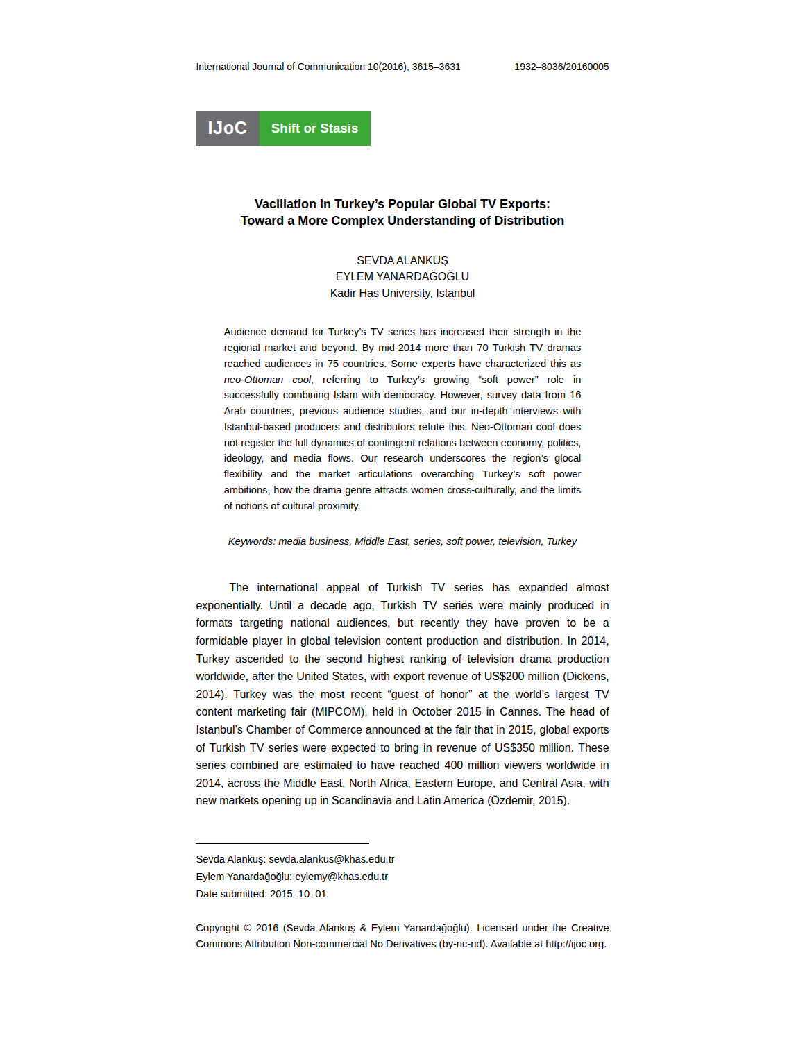International Journal of Communication 10(2016), 3615–3631
1932–8036/20160005
IJoC
Shift or Stasis
Vacillation in Turkey’s Popular Global TV Exports:
Toward a More Complex Understanding of Distribution
SEVDA ALANKUŞ
EYLEM YANARDAĞOĞLU
Kadir Has University, Istanbul
Audience demand for Turkey’s TV series has increased their strength in the regional market and beyond. By mid-2014 more than 70 Turkish TV dramas reached audiences in 75 countries. Some experts have characterized this as neo-Ottoman cool, referring to Turkey’s growing “soft power” role in successfully combining Islam with democracy. However, survey data from 16 Arab countries, previous audience studies, and our in-depth interviews with Istanbul-based producers and distributors refute this. Neo-Ottoman cool does not register the full dynamics of contingent relations between economy, politics, ideology, and media flows. Our research underscores the region’s glocal flexibility and the market articulations overarching Turkey’s soft power ambitions, how the drama genre attracts women cross-culturally, and the limits of notions of cultural proximity.
Keywords: media business, Middle East, series, soft power, television, Turkey
The international appeal of Turkish TV series has expanded almost exponentially. Until a decade ago, Turkish TV series were mainly produced in formats targeting national audiences, but recently they have proven to be a formidable player in global television content production and distribution. In 2014, Turkey ascended to the second highest ranking of television drama production worldwide, after the United States, with export revenue of US$200 million (Dickens, 2014). Turkey was the most recent “guest of honor” at the world’s largest TV content marketing fair (MIPCOM), held in October 2015 in Cannes. The head of Istanbul’s Chamber of Commerce announced at the fair that in 2015, global exports of Turkish TV series were expected to bring in revenue of US$350 million. These series combined are estimated to have reached 400 million viewers worldwide in 2014, across the Middle East, North Africa, Eastern Europe, and Central Asia, with new markets opening up in Scandinavia and Latin America (Özdemir, 2015).
Sevda Alankuş: sevda.alankus@khas.edu.tr
Eylem Yanardağoğlu: eylemy@khas.edu.tr
Date submitted: 2015–10–01
Copyright © 2016 (Sevda Alankuş & Eylem Yanardağoğlu). Licensed under the Creative Commons Attribution Non-commercial No Derivatives (by-nc-nd). Available at http://ijoc.org.